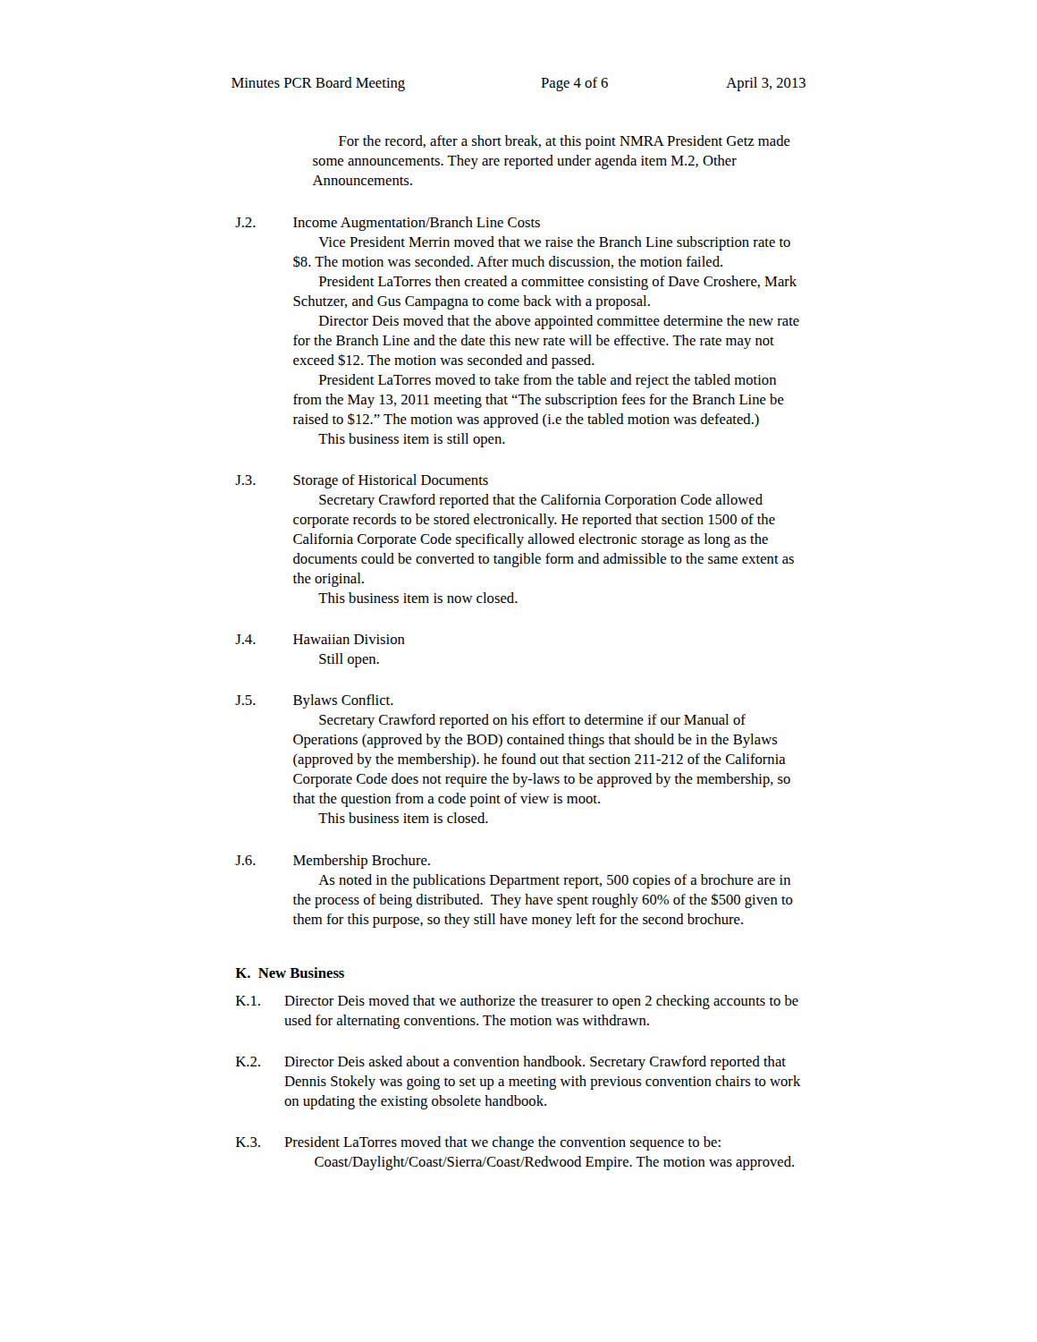Minutes PCR Board Meeting
Page 4 of 6
April 3, 2013
For the record, after a short break, at this point NMRA President Getz made some announcements. They are reported under agenda item M.2, Other Announcements.
J.2.
Income Augmentation/Branch Line Costs
Vice President Merrin moved that we raise the Branch Line subscription rate to $8. The motion was seconded. After much discussion, the motion failed.
President LaTorres then created a committee consisting of Dave Croshere, Mark Schutzer, and Gus Campagna to come back with a proposal.
Director Deis moved that the above appointed committee determine the new rate for the Branch Line and the date this new rate will be effective. The rate may not exceed $12. The motion was seconded and passed.
President LaTorres moved to take from the table and reject the tabled motion from the May 13, 2011 meeting that “The subscription fees for the Branch Line be raised to $12.” The motion was approved (i.e the tabled motion was defeated.)
This business item is still open.
J.3.
Storage of Historical Documents
Secretary Crawford reported that the California Corporation Code allowed corporate records to be stored electronically. He reported that section 1500 of the California Corporate Code specifically allowed electronic storage as long as the documents could be converted to tangible form and admissible to the same extent as the original.
This business item is now closed.
J.4.
Hawaiian Division
Still open.
J.5.
Bylaws Conflict.
Secretary Crawford reported on his effort to determine if our Manual of Operations (approved by the BOD) contained things that should be in the Bylaws (approved by the membership). he found out that section 211-212 of the California Corporate Code does not require the by-laws to be approved by the membership, so that the question from a code point of view is moot.
This business item is closed.
J.6.
Membership Brochure.
As noted in the publications Department report, 500 copies of a brochure are in the process of being distributed. They have spent roughly 60% of the $500 given to them for this purpose, so they still have money left for the second brochure.
K. New Business
K.1.
Director Deis moved that we authorize the treasurer to open 2 checking accounts to be used for alternating conventions. The motion was withdrawn.
K.2.
Director Deis asked about a convention handbook. Secretary Crawford reported that Dennis Stokely was going to set up a meeting with previous convention chairs to work on updating the existing obsolete handbook.
K.3.
President LaTorres moved that we change the convention sequence to be:
Coast/Daylight/Coast/Sierra/Coast/Redwood Empire. The motion was approved.